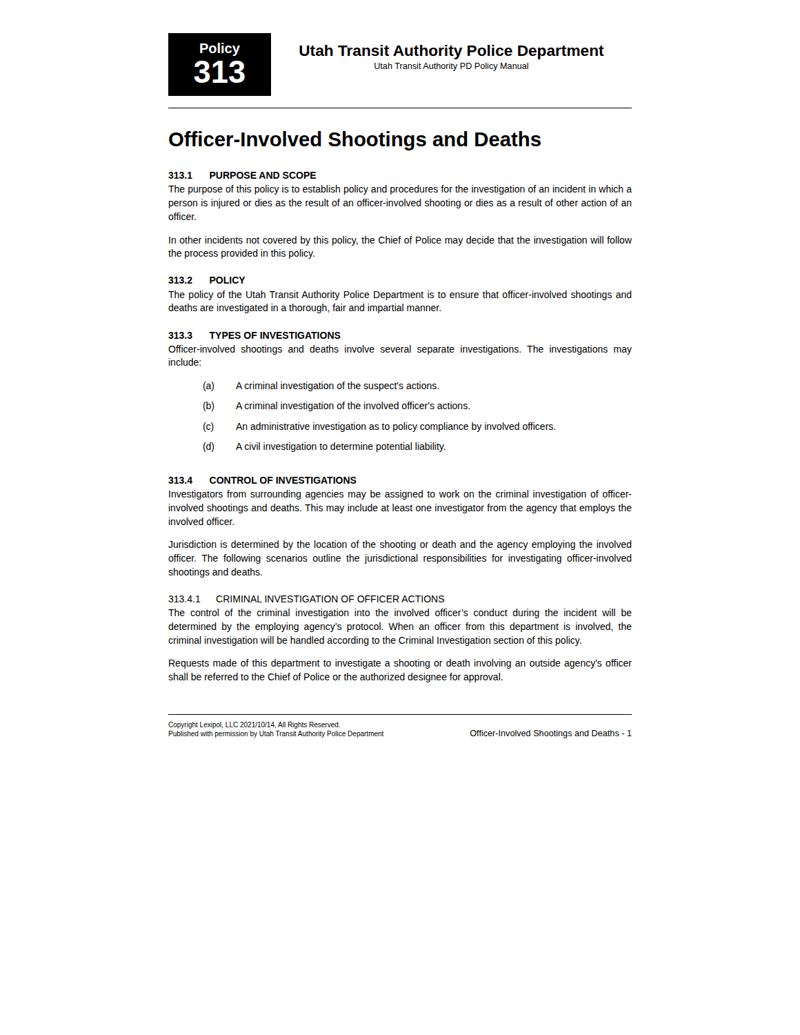Policy
313
Utah Transit Authority Police Department
Utah Transit Authority PD Policy Manual
Officer-Involved Shootings and Deaths
313.1 PURPOSE AND SCOPE
The purpose of this policy is to establish policy and procedures for the investigation of an incident in which a person is injured or dies as the result of an officer-involved shooting or dies as a result of other action of an officer.
In other incidents not covered by this policy, the Chief of Police may decide that the investigation will follow the process provided in this policy.
313.2 POLICY
The policy of the Utah Transit Authority Police Department is to ensure that officer-involved shootings and deaths are investigated in a thorough, fair and impartial manner.
313.3 TYPES OF INVESTIGATIONS
Officer-involved shootings and deaths involve several separate investigations. The investigations may include:
(a) A criminal investigation of the suspect's actions.
(b) A criminal investigation of the involved officer's actions.
(c) An administrative investigation as to policy compliance by involved officers.
(d) A civil investigation to determine potential liability.
313.4 CONTROL OF INVESTIGATIONS
Investigators from surrounding agencies may be assigned to work on the criminal investigation of officer-involved shootings and deaths. This may include at least one investigator from the agency that employs the involved officer.
Jurisdiction is determined by the location of the shooting or death and the agency employing the involved officer. The following scenarios outline the jurisdictional responsibilities for investigating officer-involved shootings and deaths.
313.4.1 CRIMINAL INVESTIGATION OF OFFICER ACTIONS
The control of the criminal investigation into the involved officer’s conduct during the incident will be determined by the employing agency’s protocol. When an officer from this department is involved, the criminal investigation will be handled according to the Criminal Investigation section of this policy.
Requests made of this department to investigate a shooting or death involving an outside agency's officer shall be referred to the Chief of Police or the authorized designee for approval.
Copyright Lexipol, LLC 2021/10/14, All Rights Reserved.
Published with permission by Utah Transit Authority Police Department
Officer-Involved Shootings and Deaths - 1